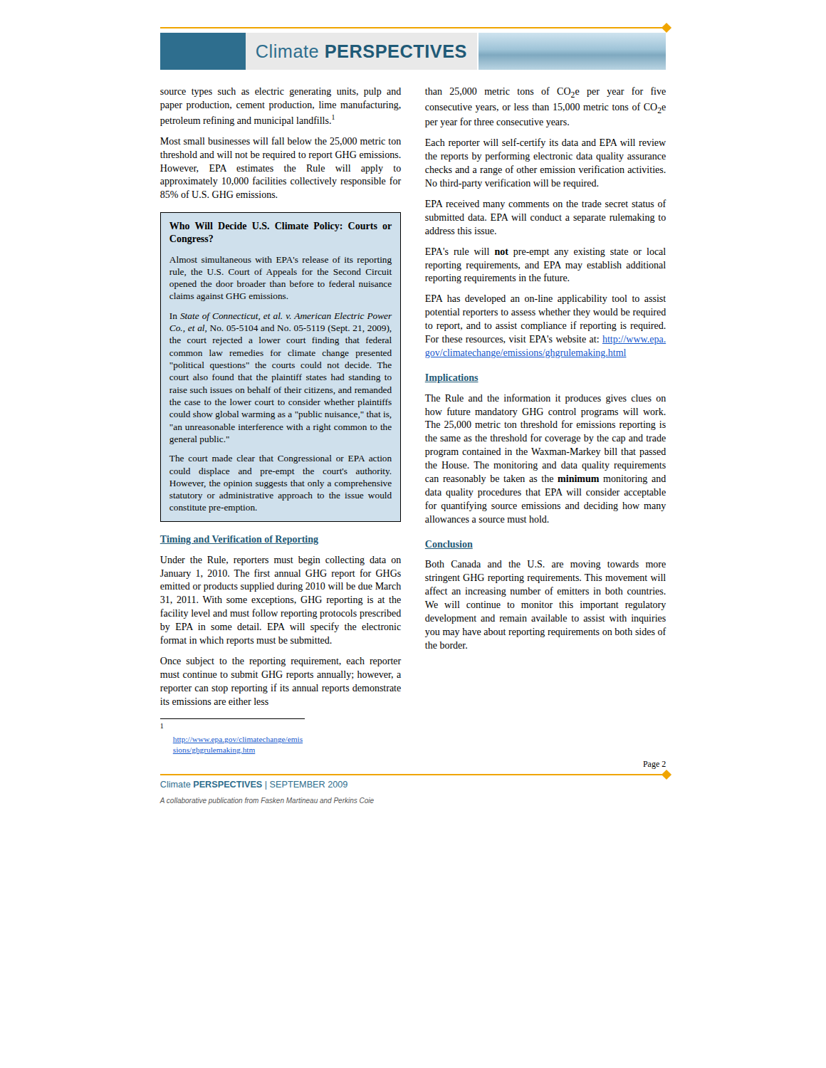Climate PERSPECTIVES
source types such as electric generating units, pulp and paper production, cement production, lime manufacturing, petroleum refining and municipal landfills.1
Most small businesses will fall below the 25,000 metric ton threshold and will not be required to report GHG emissions. However, EPA estimates the Rule will apply to approximately 10,000 facilities collectively responsible for 85% of U.S. GHG emissions.
Who Will Decide U.S. Climate Policy: Courts or Congress?
Almost simultaneous with EPA's release of its reporting rule, the U.S. Court of Appeals for the Second Circuit opened the door broader than before to federal nuisance claims against GHG emissions.
In State of Connecticut, et al. v. American Electric Power Co., et al, No. 05-5104 and No. 05-5119 (Sept. 21, 2009), the court rejected a lower court finding that federal common law remedies for climate change presented "political questions" the courts could not decide. The court also found that the plaintiff states had standing to raise such issues on behalf of their citizens, and remanded the case to the lower court to consider whether plaintiffs could show global warming as a "public nuisance," that is, "an unreasonable interference with a right common to the general public."
The court made clear that Congressional or EPA action could displace and pre-empt the court's authority. However, the opinion suggests that only a comprehensive statutory or administrative approach to the issue would constitute pre-emption.
Timing and Verification of Reporting
Under the Rule, reporters must begin collecting data on January 1, 2010. The first annual GHG report for GHGs emitted or products supplied during 2010 will be due March 31, 2011. With some exceptions, GHG reporting is at the facility level and must follow reporting protocols prescribed by EPA in some detail. EPA will specify the electronic format in which reports must be submitted.
Once subject to the reporting requirement, each reporter must continue to submit GHG reports annually; however, a reporter can stop reporting if its annual reports demonstrate its emissions are either less
1 http://www.epa.gov/climatechange/emissions/ghgrulemaking.htm
than 25,000 metric tons of CO2e per year for five consecutive years, or less than 15,000 metric tons of CO2e per year for three consecutive years.
Each reporter will self-certify its data and EPA will review the reports by performing electronic data quality assurance checks and a range of other emission verification activities. No third-party verification will be required.
EPA received many comments on the trade secret status of submitted data. EPA will conduct a separate rulemaking to address this issue.
EPA's rule will not pre-empt any existing state or local reporting requirements, and EPA may establish additional reporting requirements in the future.
EPA has developed an on-line applicability tool to assist potential reporters to assess whether they would be required to report, and to assist compliance if reporting is required. For these resources, visit EPA's website at: http://www.epa.gov/climatechange/emissions/ghgrulemaking.html
Implications
The Rule and the information it produces gives clues on how future mandatory GHG control programs will work. The 25,000 metric ton threshold for emissions reporting is the same as the threshold for coverage by the cap and trade program contained in the Waxman-Markey bill that passed the House. The monitoring and data quality requirements can reasonably be taken as the minimum monitoring and data quality procedures that EPA will consider acceptable for quantifying source emissions and deciding how many allowances a source must hold.
Conclusion
Both Canada and the U.S. are moving towards more stringent GHG reporting requirements. This movement will affect an increasing number of emitters in both countries. We will continue to monitor this important regulatory development and remain available to assist with inquiries you may have about reporting requirements on both sides of the border.
Page 2
Climate PERSPECTIVES | SEPTEMBER 2009
A collaborative publication from Fasken Martineau and Perkins Coie